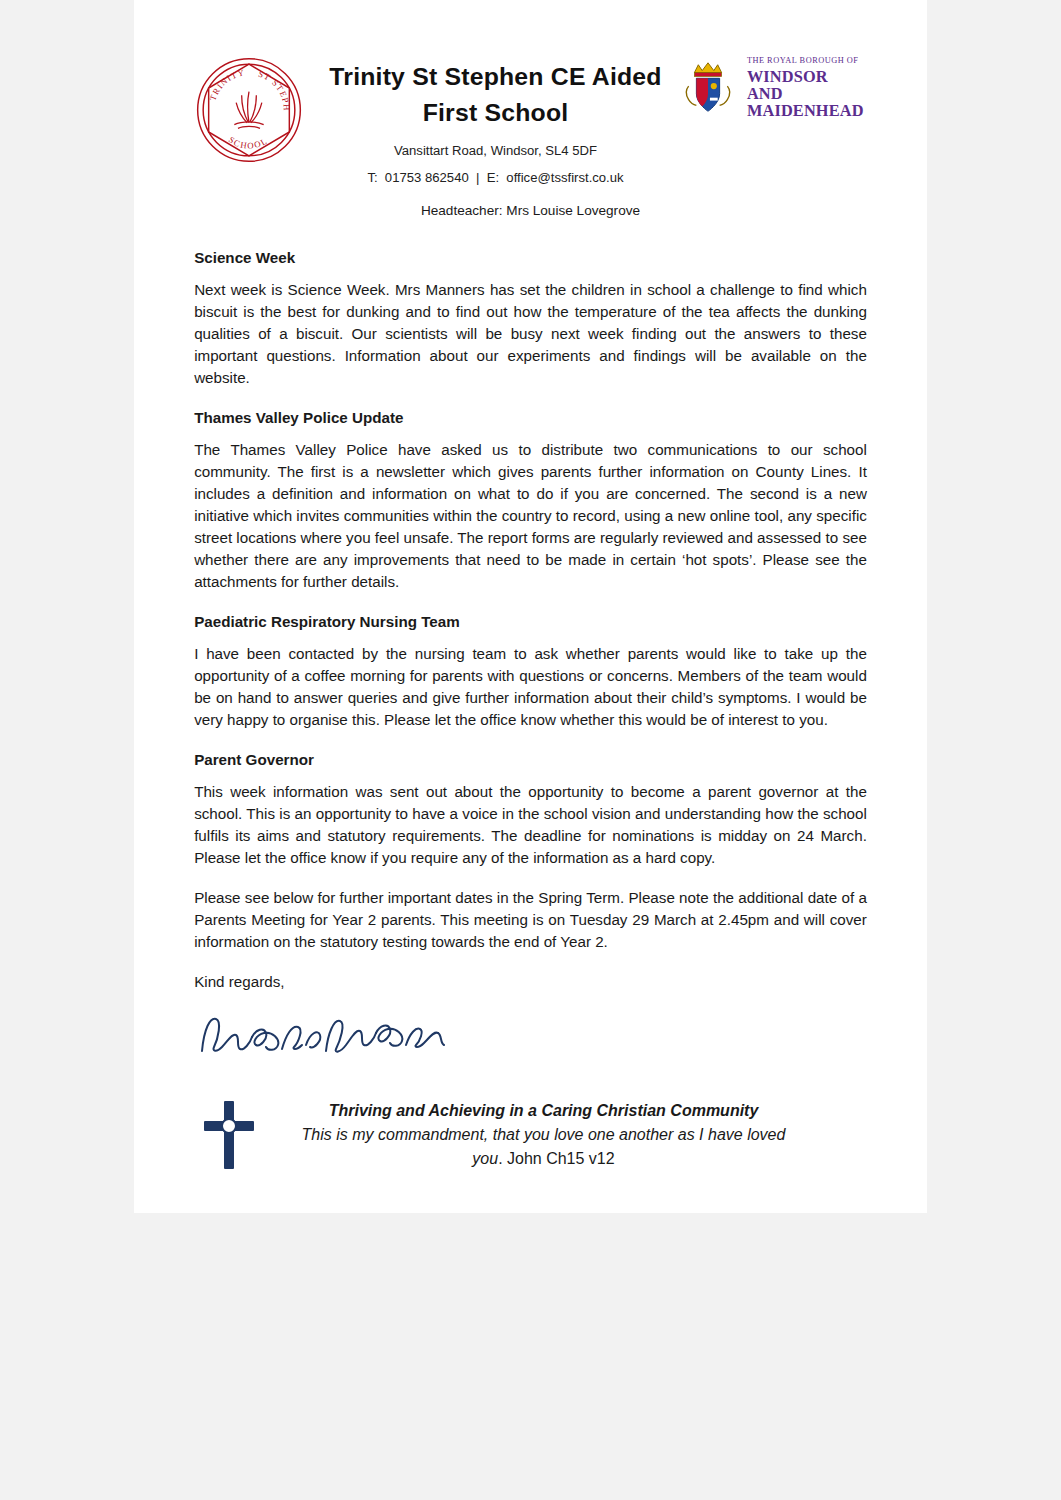TRINITY ST STEPHEN SCHOOL
Trinity St Stephen CE Aided First School
Vansittart Road, Windsor, SL4 5DF
T: 01753 862540 | E: office@tssfirst.co.uk
The Royal Borough of Windsor and Maidenhead
Headteacher: Mrs Louise Lovegrove
Science Week
Next week is Science Week. Mrs Manners has set the children in school a challenge to find which biscuit is the best for dunking and to find out how the temperature of the tea affects the dunking qualities of a biscuit. Our scientists will be busy next week finding out the answers to these important questions. Information about our experiments and findings will be available on the website.
Thames Valley Police Update
The Thames Valley Police have asked us to distribute two communications to our school community. The first is a newsletter which gives parents further information on County Lines. It includes a definition and information on what to do if you are concerned. The second is a new initiative which invites communities within the country to record, using a new online tool, any specific street locations where you feel unsafe. The report forms are regularly reviewed and assessed to see whether there are any improvements that need to be made in certain ‘hot spots’. Please see the attachments for further details.
Paediatric Respiratory Nursing Team
I have been contacted by the nursing team to ask whether parents would like to take up the opportunity of a coffee morning for parents with questions or concerns. Members of the team would be on hand to answer queries and give further information about their child’s symptoms. I would be very happy to organise this. Please let the office know whether this would be of interest to you.
Parent Governor
This week information was sent out about the opportunity to become a parent governor at the school. This is an opportunity to have a voice in the school vision and understanding how the school fulfils its aims and statutory requirements. The deadline for nominations is midday on 24 March. Please let the office know if you require any of the information as a hard copy.
Please see below for further important dates in the Spring Term. Please note the additional date of a Parents Meeting for Year 2 parents. This meeting is on Tuesday 29 March at 2.45pm and will cover information on the statutory testing towards the end of Year 2.
Kind regards,
Thriving and Achieving in a Caring Christian Community This is my commandment, that you love one another as I have loved you. John Ch15 v12